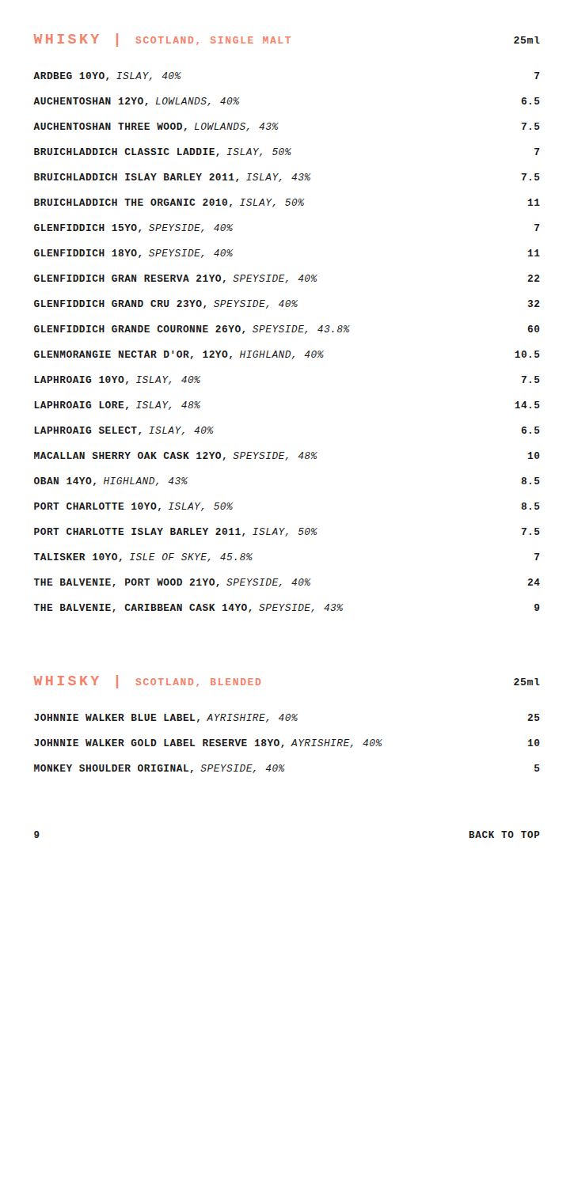WHISKY | SCOTLAND, SINGLE MALT 25ml
ARDBEG 10YO, ISLAY, 40% 7
AUCHENTOSHAN 12YO, LOWLANDS, 40% 6.5
AUCHENTOSHAN THREE WOOD, LOWLANDS, 43% 7.5
BRUICHLADDICH CLASSIC LADDIE, ISLAY, 50% 7
BRUICHLADDICH ISLAY BARLEY 2011, ISLAY, 43% 7.5
BRUICHLADDICH THE ORGANIC 2010, ISLAY, 50% 11
GLENFIDDICH 15YO, SPEYSIDE, 40% 7
GLENFIDDICH 18YO, SPEYSIDE, 40% 11
GLENFIDDICH GRAN RESERVA 21YO, SPEYSIDE, 40% 22
GLENFIDDICH GRAND CRU 23YO, SPEYSIDE, 40% 32
GLENFIDDICH GRANDE COURONNE 26YO, SPEYSIDE, 43.8% 60
GLENMORANGIE NECTAR D'OR, 12YO, HIGHLAND, 40% 10.5
LAPHROAIG 10YO, ISLAY, 40% 7.5
LAPHROAIG LORE, ISLAY, 48% 14.5
LAPHROAIG SELECT, ISLAY, 40% 6.5
MACALLAN SHERRY OAK CASK 12YO, SPEYSIDE, 48% 10
OBAN 14YO, HIGHLAND, 43% 8.5
PORT CHARLOTTE 10YO, ISLAY, 50% 8.5
PORT CHARLOTTE ISLAY BARLEY 2011, ISLAY, 50% 7.5
TALISKER 10YO, ISLE OF SKYE, 45.8% 7
THE BALVENIE, PORT WOOD 21YO, SPEYSIDE, 40% 24
THE BALVENIE, CARIBBEAN CASK 14YO, SPEYSIDE, 43% 9
WHISKY | SCOTLAND, BLENDED 25ml
JOHNNIE WALKER BLUE LABEL, AYRISHIRE, 40% 25
JOHNNIE WALKER GOLD LABEL RESERVE 18YO, AYRISHIRE, 40% 10
MONKEY SHOULDER ORIGINAL, SPEYSIDE, 40% 5
9 BACK TO TOP